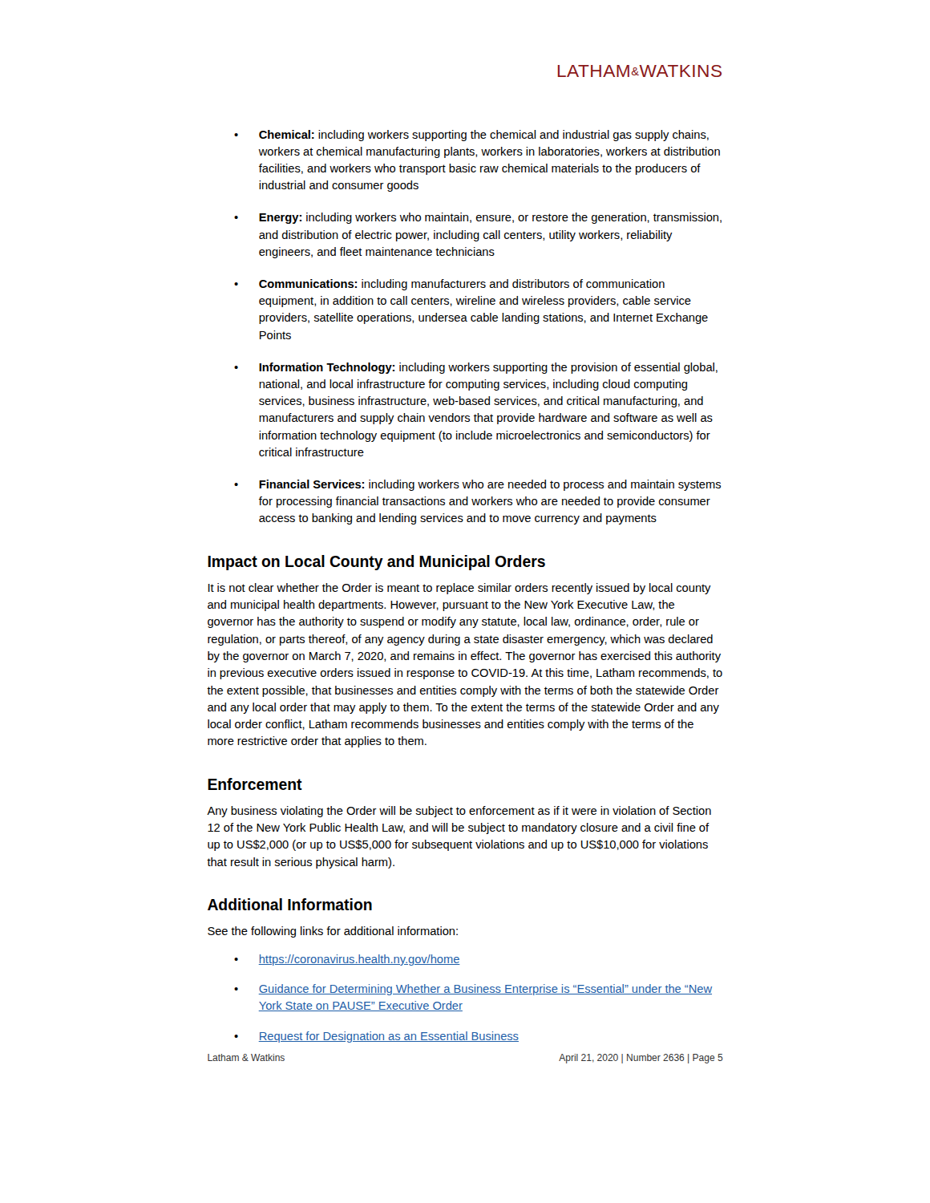LATHAM&WATKINS
Chemical: including workers supporting the chemical and industrial gas supply chains, workers at chemical manufacturing plants, workers in laboratories, workers at distribution facilities, and workers who transport basic raw chemical materials to the producers of industrial and consumer goods
Energy: including workers who maintain, ensure, or restore the generation, transmission, and distribution of electric power, including call centers, utility workers, reliability engineers, and fleet maintenance technicians
Communications: including manufacturers and distributors of communication equipment, in addition to call centers, wireline and wireless providers, cable service providers, satellite operations, undersea cable landing stations, and Internet Exchange Points
Information Technology: including workers supporting the provision of essential global, national, and local infrastructure for computing services, including cloud computing services, business infrastructure, web-based services, and critical manufacturing, and manufacturers and supply chain vendors that provide hardware and software as well as information technology equipment (to include microelectronics and semiconductors) for critical infrastructure
Financial Services: including workers who are needed to process and maintain systems for processing financial transactions and workers who are needed to provide consumer access to banking and lending services and to move currency and payments
Impact on Local County and Municipal Orders
It is not clear whether the Order is meant to replace similar orders recently issued by local county and municipal health departments. However, pursuant to the New York Executive Law, the governor has the authority to suspend or modify any statute, local law, ordinance, order, rule or regulation, or parts thereof, of any agency during a state disaster emergency, which was declared by the governor on March 7, 2020, and remains in effect. The governor has exercised this authority in previous executive orders issued in response to COVID-19. At this time, Latham recommends, to the extent possible, that businesses and entities comply with the terms of both the statewide Order and any local order that may apply to them. To the extent the terms of the statewide Order and any local order conflict, Latham recommends businesses and entities comply with the terms of the more restrictive order that applies to them.
Enforcement
Any business violating the Order will be subject to enforcement as if it were in violation of Section 12 of the New York Public Health Law, and will be subject to mandatory closure and a civil fine of up to US$2,000 (or up to US$5,000 for subsequent violations and up to US$10,000 for violations that result in serious physical harm).
Additional Information
See the following links for additional information:
https://coronavirus.health.ny.gov/home
Guidance for Determining Whether a Business Enterprise is “Essential” under the “New York State on PAUSE” Executive Order
Request for Designation as an Essential Business
Latham & Watkins
April 21, 2020 | Number 2636 | Page 5